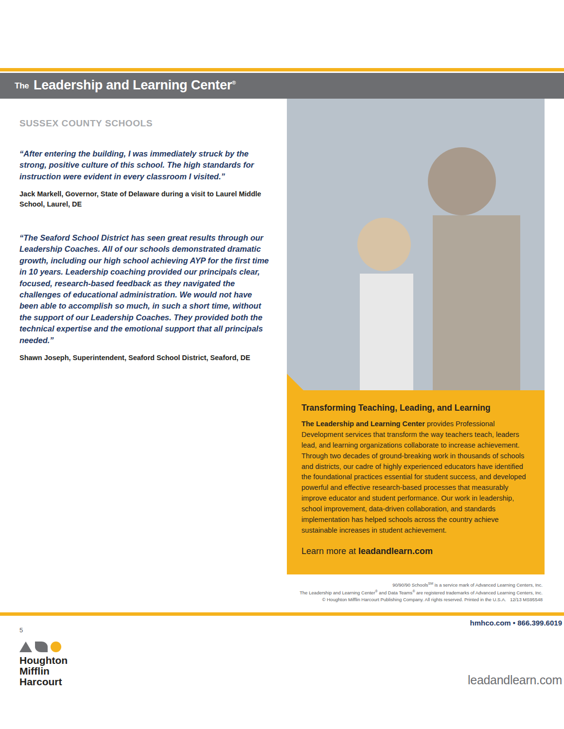The Leadership and Learning Center®
Sussex County Schools
“After entering the building, I was immediately struck by the strong, positive culture of this school. The high standards for instruction were evident in every classroom I visited.”
Jack Markell, Governor, State of Delaware during a visit to Laurel Middle School, Laurel, DE
“The Seaford School District has seen great results through our Leadership Coaches. All of our schools demonstrated dramatic growth, including our high school achieving AYP for the first time in 10 years. Leadership coaching provided our principals clear, focused, research-based feedback as they navigated the challenges of educational administration. We would not have been able to accomplish so much, in such a short time, without the support of our Leadership Coaches. They provided both the technical expertise and the emotional support that all principals needed.”
Shawn Joseph, Superintendent, Seaford School District, Seaford, DE
Transforming Teaching, Leading, and Learning
The Leadership and Learning Center provides Professional Development services that transform the way teachers teach, leaders lead, and learning organizations collaborate to increase achievement. Through two decades of ground-breaking work in thousands of schools and districts, our cadre of highly experienced educators have identified the foundational practices essential for student success, and developed powerful and effective research-based processes that measurably improve educator and student performance. Our work in leadership, school improvement, data-driven collaboration, and standards implementation has helped schools across the country achieve sustainable increases in student achievement.
Learn more at leadandlearn.com
90/90/90 SchoolsSM is a service mark of Advanced Learning Centers, Inc.
The Leadership and Learning Center® and Data Teams® are registered trademarks of Advanced Learning Centers, Inc.
© Houghton Mifflin Harcourt Publishing Company. All rights reserved. Printed in the U.S.A. 12/13 MS95548
5
hmhco.com • 866.399.6019
Houghton
Mifflin
Harcourt
leadandlearn.com